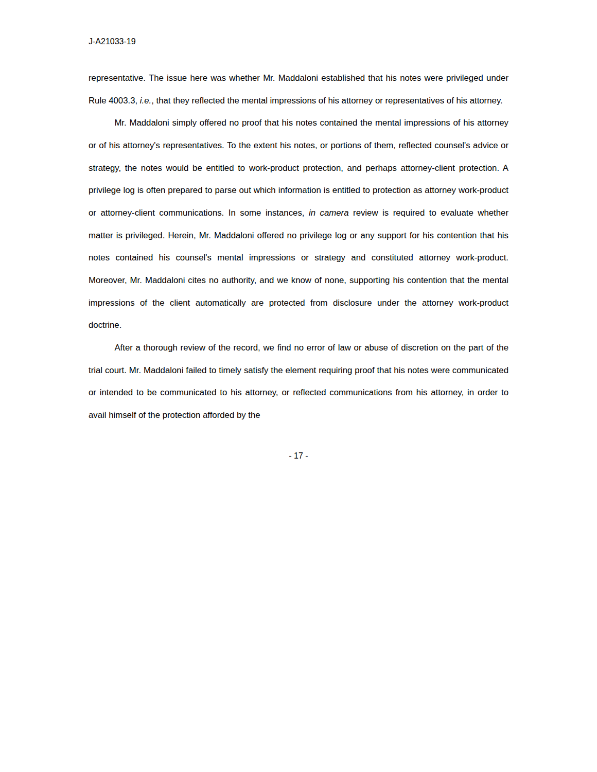J-A21033-19
representative. The issue here was whether Mr. Maddaloni established that his notes were privileged under Rule 4003.3, i.e., that they reflected the mental impressions of his attorney or representatives of his attorney.
Mr. Maddaloni simply offered no proof that his notes contained the mental impressions of his attorney or of his attorney's representatives. To the extent his notes, or portions of them, reflected counsel's advice or strategy, the notes would be entitled to work-product protection, and perhaps attorney-client protection. A privilege log is often prepared to parse out which information is entitled to protection as attorney work-product or attorney-client communications. In some instances, in camera review is required to evaluate whether matter is privileged. Herein, Mr. Maddaloni offered no privilege log or any support for his contention that his notes contained his counsel's mental impressions or strategy and constituted attorney work-product. Moreover, Mr. Maddaloni cites no authority, and we know of none, supporting his contention that the mental impressions of the client automatically are protected from disclosure under the attorney work-product doctrine.
After a thorough review of the record, we find no error of law or abuse of discretion on the part of the trial court. Mr. Maddaloni failed to timely satisfy the element requiring proof that his notes were communicated or intended to be communicated to his attorney, or reflected communications from his attorney, in order to avail himself of the protection afforded by the
- 17 -